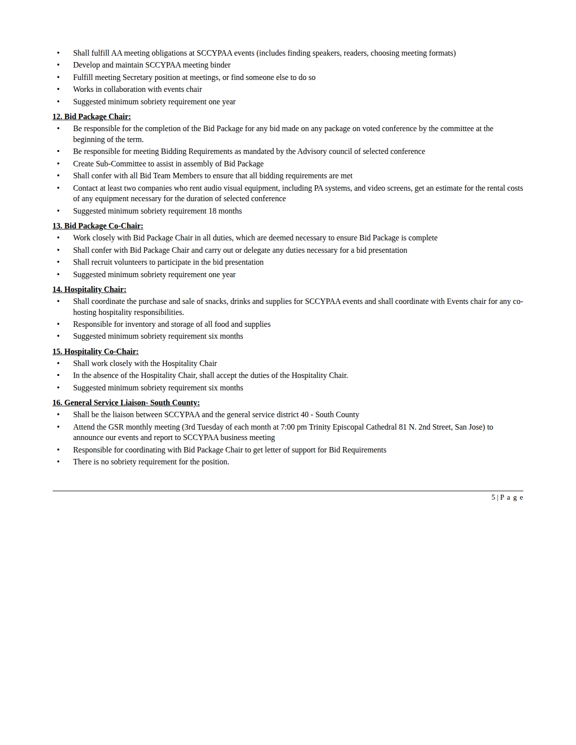Shall fulfill AA meeting obligations at SCCYPAA events (includes finding speakers, readers, choosing meeting formats)
Develop and maintain SCCYPAA meeting binder
Fulfill meeting Secretary position at meetings, or find someone else to do so
Works in collaboration with events chair
Suggested minimum sobriety requirement one year
12. Bid Package Chair:
Be responsible for the completion of the Bid Package for any bid made on any package on voted conference by the committee at the beginning of the term.
Be responsible for meeting Bidding Requirements as mandated by the Advisory council of selected conference
Create Sub-Committee to assist in assembly of Bid Package
Shall confer with all Bid Team Members to ensure that all bidding requirements are met
Contact at least two companies who rent audio visual equipment, including PA systems, and video screens, get an estimate for the rental costs of any equipment necessary for the duration of selected conference
Suggested minimum sobriety requirement 18 months
13. Bid Package Co-Chair:
Work closely with Bid Package Chair in all duties, which are deemed necessary to ensure Bid Package is complete
Shall confer with Bid Package Chair and carry out or delegate any duties necessary for a bid presentation
Shall recruit volunteers to participate in the bid presentation
Suggested minimum sobriety requirement one year
14. Hospitality Chair:
Shall coordinate the purchase and sale of snacks, drinks and supplies for SCCYPAA events and shall coordinate with Events chair for any co-hosting hospitality responsibilities.
Responsible for inventory and storage of all food and supplies
Suggested minimum sobriety requirement six months
15. Hospitality Co-Chair:
Shall work closely with the Hospitality Chair
In the absence of the Hospitality Chair, shall accept the duties of the Hospitality Chair.
Suggested minimum sobriety requirement six months
16. General Service Liaison- South County:
Shall be the liaison between SCCYPAA and the general service district 40 - South County
Attend the GSR monthly meeting (3rd Tuesday of each month at 7:00 pm Trinity Episcopal Cathedral 81 N. 2nd Street, San Jose) to announce our events and report to SCCYPAA business meeting
Responsible for coordinating with Bid Package Chair to get letter of support for Bid Requirements
There is no sobriety requirement for the position.
5 | P a g e